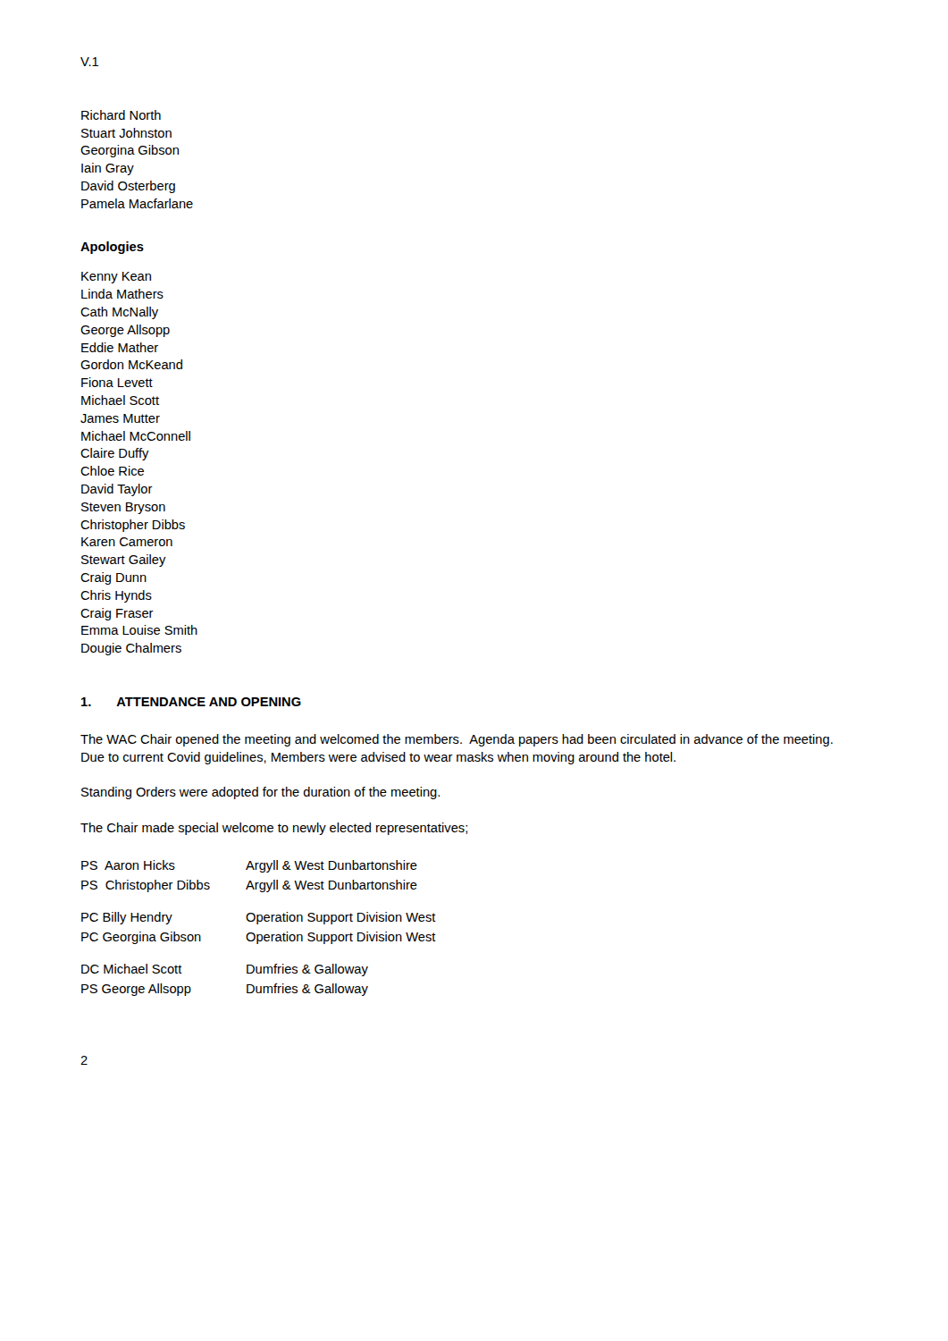V.1
Richard North
Stuart Johnston
Georgina Gibson
Iain Gray
David Osterberg
Pamela Macfarlane
Apologies
Kenny Kean
Linda Mathers
Cath McNally
George Allsopp
Eddie Mather
Gordon McKeand
Fiona Levett
Michael Scott
James Mutter
Michael McConnell
Claire Duffy
Chloe Rice
David Taylor
Steven Bryson
Christopher Dibbs
Karen Cameron
Stewart Gailey
Craig Dunn
Chris Hynds
Craig Fraser
Emma Louise Smith
Dougie Chalmers
1. ATTENDANCE AND OPENING
The WAC Chair opened the meeting and welcomed the members. Agenda papers had been circulated in advance of the meeting. Due to current Covid guidelines, Members were advised to wear masks when moving around the hotel.
Standing Orders were adopted for the duration of the meeting.
The Chair made special welcome to newly elected representatives;
| PS Aaron Hicks | Argyll & West Dunbartonshire |
| PS Christopher Dibbs | Argyll & West Dunbartonshire |
| PC Billy Hendry | Operation Support Division West |
| PC Georgina Gibson | Operation Support Division West |
| DC Michael Scott | Dumfries & Galloway |
| PS George Allsopp | Dumfries & Galloway |
2